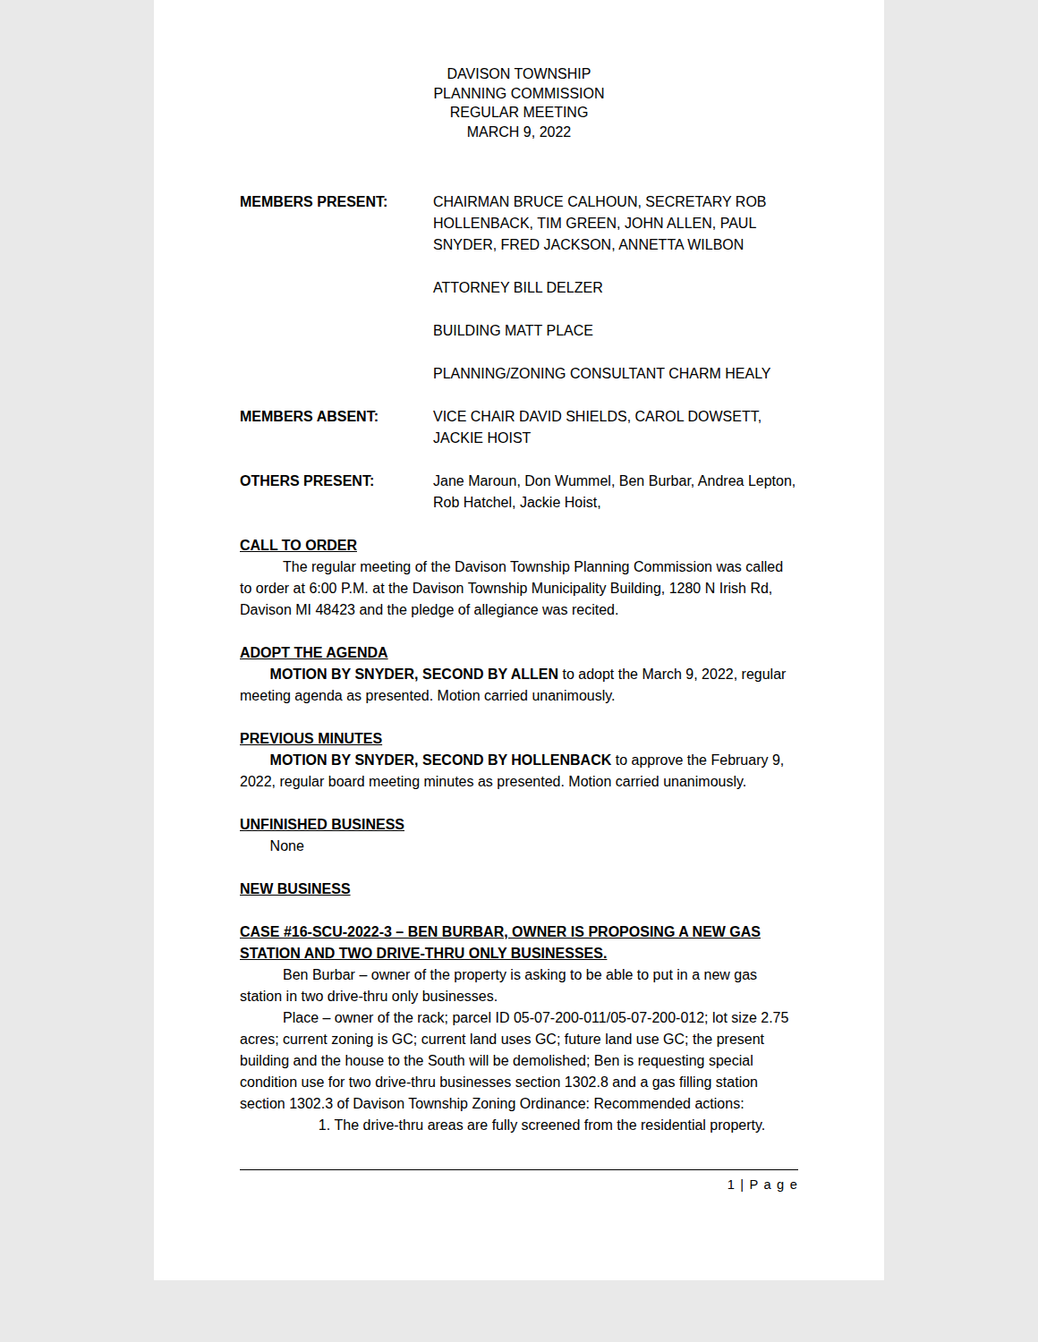DAVISON TOWNSHIP
PLANNING COMMISSION
REGULAR MEETING
MARCH 9, 2022
Members Present:
CHAIRMAN BRUCE CALHOUN, SECRETARY ROB HOLLENBACK, TIM GREEN, JOHN ALLEN, PAUL SNYDER, FRED JACKSON, ANNETTA WILBON
ATTORNEY BILL DELZER
BUILDING MATT PLACE
PLANNING/ZONING CONSULTANT CHARM HEALY
Members Absent:
VICE CHAIR DAVID SHIELDS, CAROL DOWSETT, JACKIE HOIST
Others Present:
Jane Maroun, Don Wummel, Ben Burbar, Andrea Lepton, Rob Hatchel, Jackie Hoist,
Call to Order
The regular meeting of the Davison Township Planning Commission was called to order at 6:00 P.M. at the Davison Township Municipality Building, 1280 N Irish Rd, Davison MI 48423 and the pledge of allegiance was recited.
Adopt the Agenda
MOTION BY SNYDER, SECOND BY ALLEN to adopt the March 9, 2022, regular meeting agenda as presented. Motion carried unanimously.
Previous Minutes
MOTION BY SNYDER, SECOND BY HOLLENBACK to approve the February 9, 2022, regular board meeting minutes as presented. Motion carried unanimously.
Unfinished Business
None
New Business
Case #16-SCU-2022-3 – Ben Burbar, Owner is Proposing a New Gas Station and Two Drive-Thru Only Businesses.
Ben Burbar – owner of the property is asking to be able to put in a new gas station in two drive-thru only businesses.
Place – owner of the rack; parcel ID 05-07-200-011/05-07-200-012; lot size 2.75 acres; current zoning is GC; current land uses GC; future land use GC; the present building and the house to the South will be demolished; Ben is requesting special condition use for two drive-thru businesses section 1302.8 and a gas filling station section 1302.3 of Davison Township Zoning Ordinance: Recommended actions:
The drive-thru areas are fully screened from the residential property.
1 | P a g e